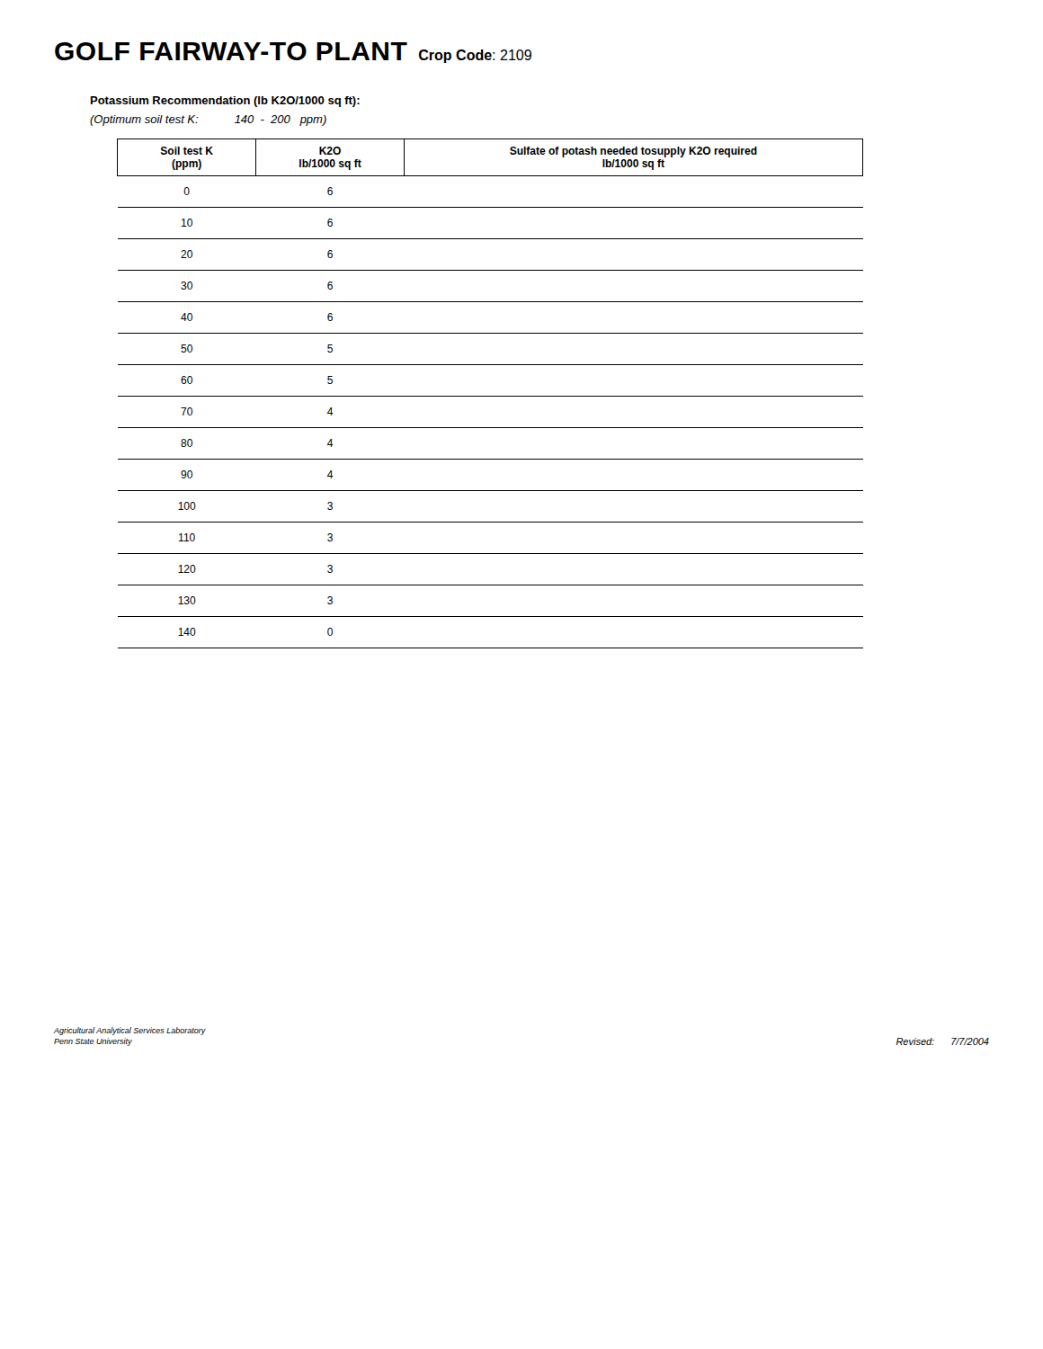GOLF FAIRWAY-TO PLANT
Crop Code: 2109
Potassium Recommendation (lb K2O/1000 sq ft):
(Optimum soil test K:140 - 200 ppm)
| Soil test K (ppm) | K2O lb/1000 sq ft | Sulfate of potash needed tosupply K2O required lb/1000 sq ft |
| --- | --- | --- |
| 0 | 6 | |
| 10 | 6 | |
| 20 | 6 | |
| 30 | 6 | |
| 40 | 6 | |
| 50 | 5 | |
| 60 | 5 | |
| 70 | 4 | |
| 80 | 4 | |
| 90 | 4 | |
| 100 | 3 | |
| 110 | 3 | |
| 120 | 3 | |
| 130 | 3 | |
| 140 | 0 | |
Agricultural Analytical Services Laboratory
Penn State University
Revised:7/7/2004